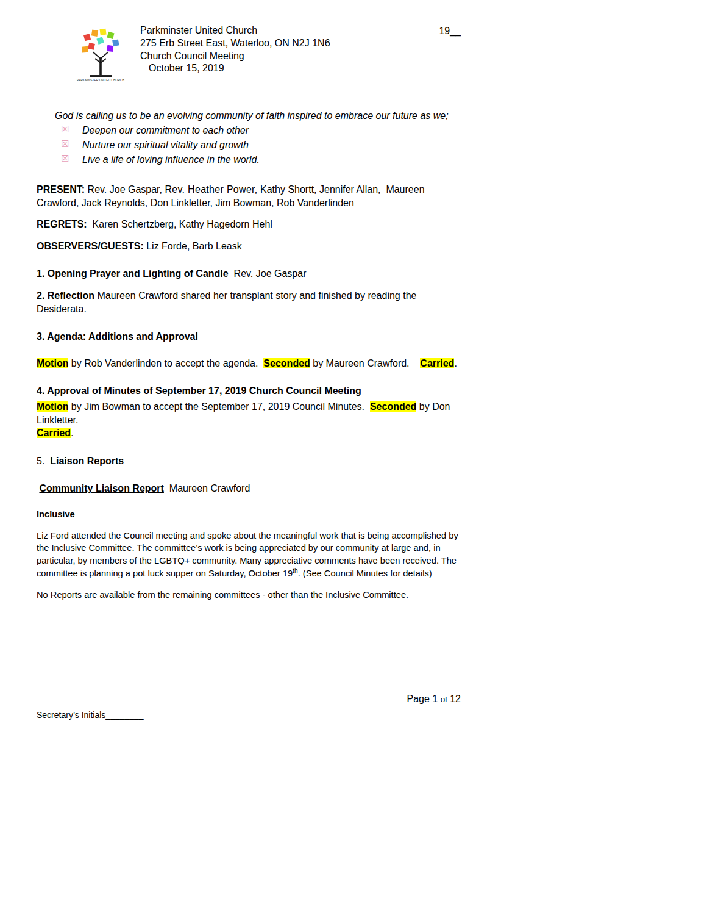PARKMINSTER UNITED CHURCH
19__
Parkminster United Church
275 Erb Street East, Waterloo, ON N2J 1N6
Church Council Meeting
October 15, 2019
God is calling us to be an evolving community of faith inspired to embrace our future as we;
☒Deepen our commitment to each other
☒Nurture our spiritual vitality and growth
☒Live a life of loving influence in the world.
PRESENT: Rev. Joe Gaspar, Rev. Heather Power, Kathy Shortt, Jennifer Allan, Maureen Crawford, Jack Reynolds, Don Linkletter, Jim Bowman, Rob Vanderlinden
REGRETS: Karen Schertzberg, Kathy Hagedorn Hehl
OBSERVERS/GUESTS: Liz Forde, Barb Leask
1. Opening Prayer and Lighting of Candle Rev. Joe Gaspar
2. Reflection Maureen Crawford shared her transplant story and finished by reading the Desiderata.
3. Agenda: Additions and Approval
Motion by Rob Vanderlinden to accept the agenda. Seconded by Maureen Crawford. Carried.
4. Approval of Minutes of September 17, 2019 Church Council Meeting
Motion by Jim Bowman to accept the September 17, 2019 Council Minutes. Seconded by Don Linkletter.
Carried.
5. Liaison Reports
Community Liaison Report Maureen Crawford
Inclusive
Liz Ford attended the Council meeting and spoke about the meaningful work that is being accomplished by the Inclusive Committee. The committee’s work is being appreciated by our community at large and, in particular, by members of the LGBTQ+ community. Many appreciative comments have been received. The committee is planning a pot luck supper on Saturday, October 19th. (See Council Minutes for details)
No Reports are available from the remaining committees - other than the Inclusive Committee.
Page 1 of 12
Secretary’s Initials________